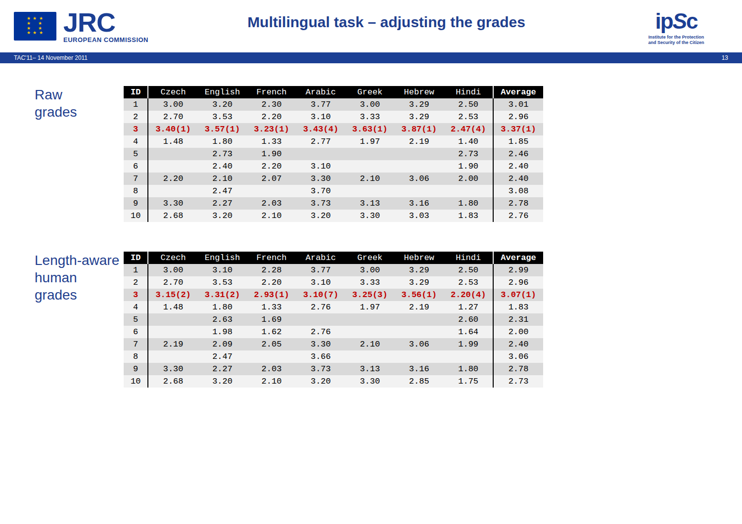★ ★ ★
★ ★
★ ★
★ ★ ★
JRC
EUROPEAN COMMISSION
Multilingual task – adjusting the grades
ipSc
Institute for the Protection
and Security of the Citizen
TAC'11– 14 November 2011 13
Raw
grades
| ID | Czech | English | French | Arabic | Greek | Hebrew | Hindi | Average |
| --- | --- | --- | --- | --- | --- | --- | --- | --- |
| 1 | 3.00 | 3.20 | 2.30 | 3.77 | 3.00 | 3.29 | 2.50 | 3.01 |
| 2 | 2.70 | 3.53 | 2.20 | 3.10 | 3.33 | 3.29 | 2.53 | 2.96 |
| 3 | 3.40(1) | 3.57(1) | 3.23(1) | 3.43(4) | 3.63(1) | 3.87(1) | 2.47(4) | 3.37(1) |
| 4 | 1.48 | 1.80 | 1.33 | 2.77 | 1.97 | 2.19 | 1.40 | 1.85 |
| 5 | | 2.73 | 1.90 | | | | 2.73 | 2.46 |
| 6 | | 2.40 | 2.20 | 3.10 | | | 1.90 | 2.40 |
| 7 | 2.20 | 2.10 | 2.07 | 3.30 | 2.10 | 3.06 | 2.00 | 2.40 |
| 8 | | 2.47 | | 3.70 | | | | 3.08 |
| 9 | 3.30 | 2.27 | 2.03 | 3.73 | 3.13 | 3.16 | 1.80 | 2.78 |
| 10 | 2.68 | 3.20 | 2.10 | 3.20 | 3.30 | 3.03 | 1.83 | 2.76 |
Length-aware
human
grades
| ID | Czech | English | French | Arabic | Greek | Hebrew | Hindi | Average |
| --- | --- | --- | --- | --- | --- | --- | --- | --- |
| 1 | 3.00 | 3.10 | 2.28 | 3.77 | 3.00 | 3.29 | 2.50 | 2.99 |
| 2 | 2.70 | 3.53 | 2.20 | 3.10 | 3.33 | 3.29 | 2.53 | 2.96 |
| 3 | 3.15(2) | 3.31(2) | 2.93(1) | 3.10(7) | 3.25(3) | 3.56(1) | 2.20(4) | 3.07(1) |
| 4 | 1.48 | 1.80 | 1.33 | 2.76 | 1.97 | 2.19 | 1.27 | 1.83 |
| 5 | | 2.63 | 1.69 | | | | 2.60 | 2.31 |
| 6 | | 1.98 | 1.62 | 2.76 | | | 1.64 | 2.00 |
| 7 | 2.19 | 2.09 | 2.05 | 3.30 | 2.10 | 3.06 | 1.99 | 2.40 |
| 8 | | 2.47 | | 3.66 | | | | 3.06 |
| 9 | 3.30 | 2.27 | 2.03 | 3.73 | 3.13 | 3.16 | 1.80 | 2.78 |
| 10 | 2.68 | 3.20 | 2.10 | 3.20 | 3.30 | 2.85 | 1.75 | 2.73 |